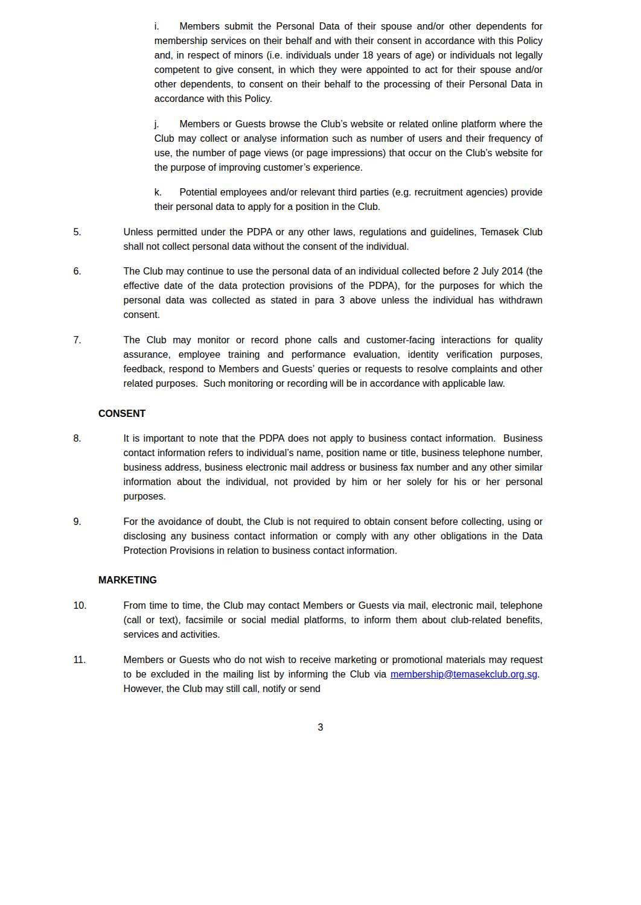i. Members submit the Personal Data of their spouse and/or other dependents for membership services on their behalf and with their consent in accordance with this Policy and, in respect of minors (i.e. individuals under 18 years of age) or individuals not legally competent to give consent, in which they were appointed to act for their spouse and/or other dependents, to consent on their behalf to the processing of their Personal Data in accordance with this Policy.
j. Members or Guests browse the Club’s website or related online platform where the Club may collect or analyse information such as number of users and their frequency of use, the number of page views (or page impressions) that occur on the Club’s website for the purpose of improving customer’s experience.
k. Potential employees and/or relevant third parties (e.g. recruitment agencies) provide their personal data to apply for a position in the Club.
5. Unless permitted under the PDPA or any other laws, regulations and guidelines, Temasek Club shall not collect personal data without the consent of the individual.
6. The Club may continue to use the personal data of an individual collected before 2 July 2014 (the effective date of the data protection provisions of the PDPA), for the purposes for which the personal data was collected as stated in para 3 above unless the individual has withdrawn consent.
7. The Club may monitor or record phone calls and customer-facing interactions for quality assurance, employee training and performance evaluation, identity verification purposes, feedback, respond to Members and Guests’ queries or requests to resolve complaints and other related purposes. Such monitoring or recording will be in accordance with applicable law.
Consent
8. It is important to note that the PDPA does not apply to business contact information. Business contact information refers to individual’s name, position name or title, business telephone number, business address, business electronic mail address or business fax number and any other similar information about the individual, not provided by him or her solely for his or her personal purposes.
9. For the avoidance of doubt, the Club is not required to obtain consent before collecting, using or disclosing any business contact information or comply with any other obligations in the Data Protection Provisions in relation to business contact information.
Marketing
10. From time to time, the Club may contact Members or Guests via mail, electronic mail, telephone (call or text), facsimile or social medial platforms, to inform them about club-related benefits, services and activities.
11. Members or Guests who do not wish to receive marketing or promotional materials may request to be excluded in the mailing list by informing the Club via membership@temasekclub.org.sg. However, the Club may still call, notify or send
3